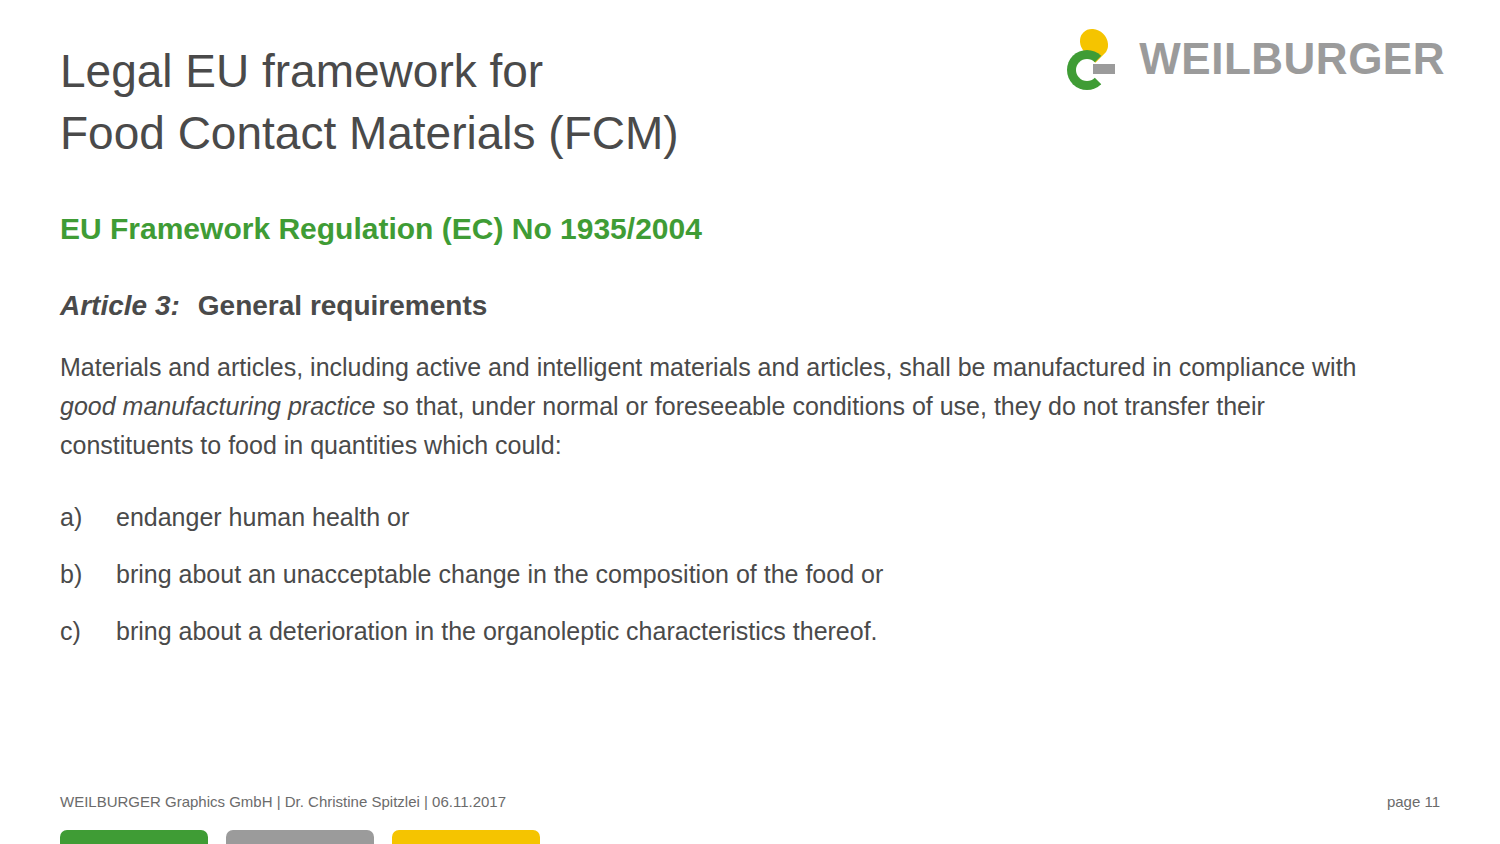WEILBURGER
Legal EU framework for
Food Contact Materials (FCM)
EU Framework Regulation (EC) No 1935/2004
Article 3: General requirements
Materials and articles, including active and intelligent materials and articles, shall be manufactured in compliance with good manufacturing practice so that, under normal or foreseeable conditions of use, they do not transfer their constituents to food in quantities which could:
a) endanger human health or
b) bring about an unacceptable change in the composition of the food or
c) bring about a deterioration in the organoleptic characteristics thereof.
WEILBURGER Graphics GmbH | Dr. Christine Spitzlei | 06.11.2017
page 11